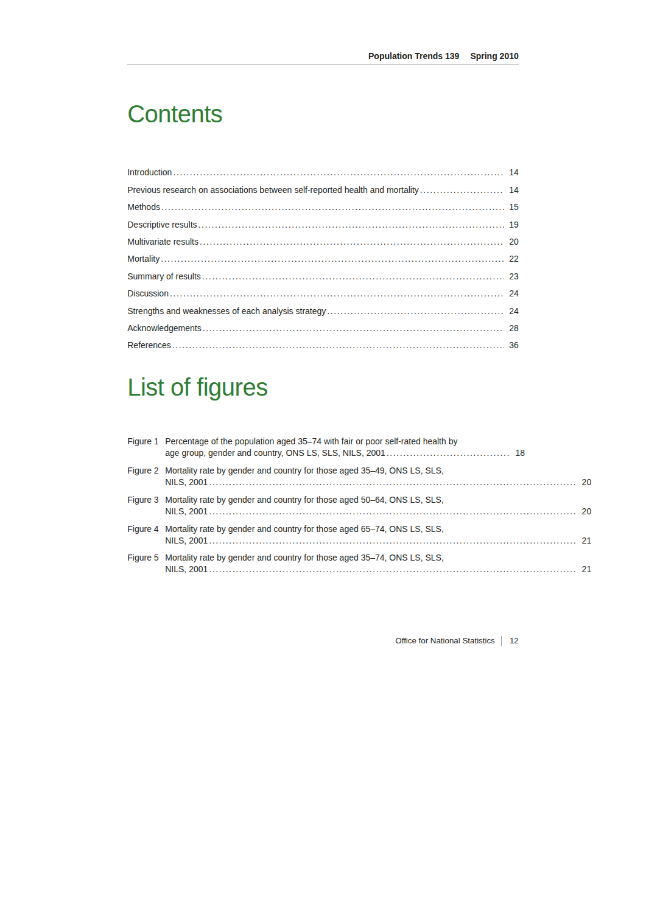Population Trends 139 Spring 2010
Contents
Introduction.......................................................................................................................................... 14
Previous research on associations between self-reported health and mortality.......................... 14
Methods.............................................................................................................................................. 15
Descriptive results............................................................................................................................. 19
Multivariate results............................................................................................................................ 20
Mortality.............................................................................................................................................. 22
Summary of results........................................................................................................................... 23
Discussion.......................................................................................................................................... 24
Strengths and weaknesses of each analysis strategy..................................................................... 24
Acknowledgements........................................................................................................................... 28
References......................................................................................................................................... 36
List of figures
Figure 1
Percentage of the population aged 35–74 with fair or poor self-rated health by
age group, gender and country, ONS LS, SLS, NILS, 2001 ..................................... 18
Figure 2
Mortality rate by gender and country for those aged 35–49, ONS LS, SLS,
NILS, 2001 .............................................................................................................. 20
Figure 3
Mortality rate by gender and country for those aged 50–64, ONS LS, SLS,
NILS, 2001 .............................................................................................................. 20
Figure 4
Mortality rate by gender and country for those aged 65–74, ONS LS, SLS,
NILS, 2001 .............................................................................................................. 21
Figure 5
Mortality rate by gender and country for those aged 35–74, ONS LS, SLS,
NILS, 2001 .............................................................................................................. 21
Office for National Statistics 12